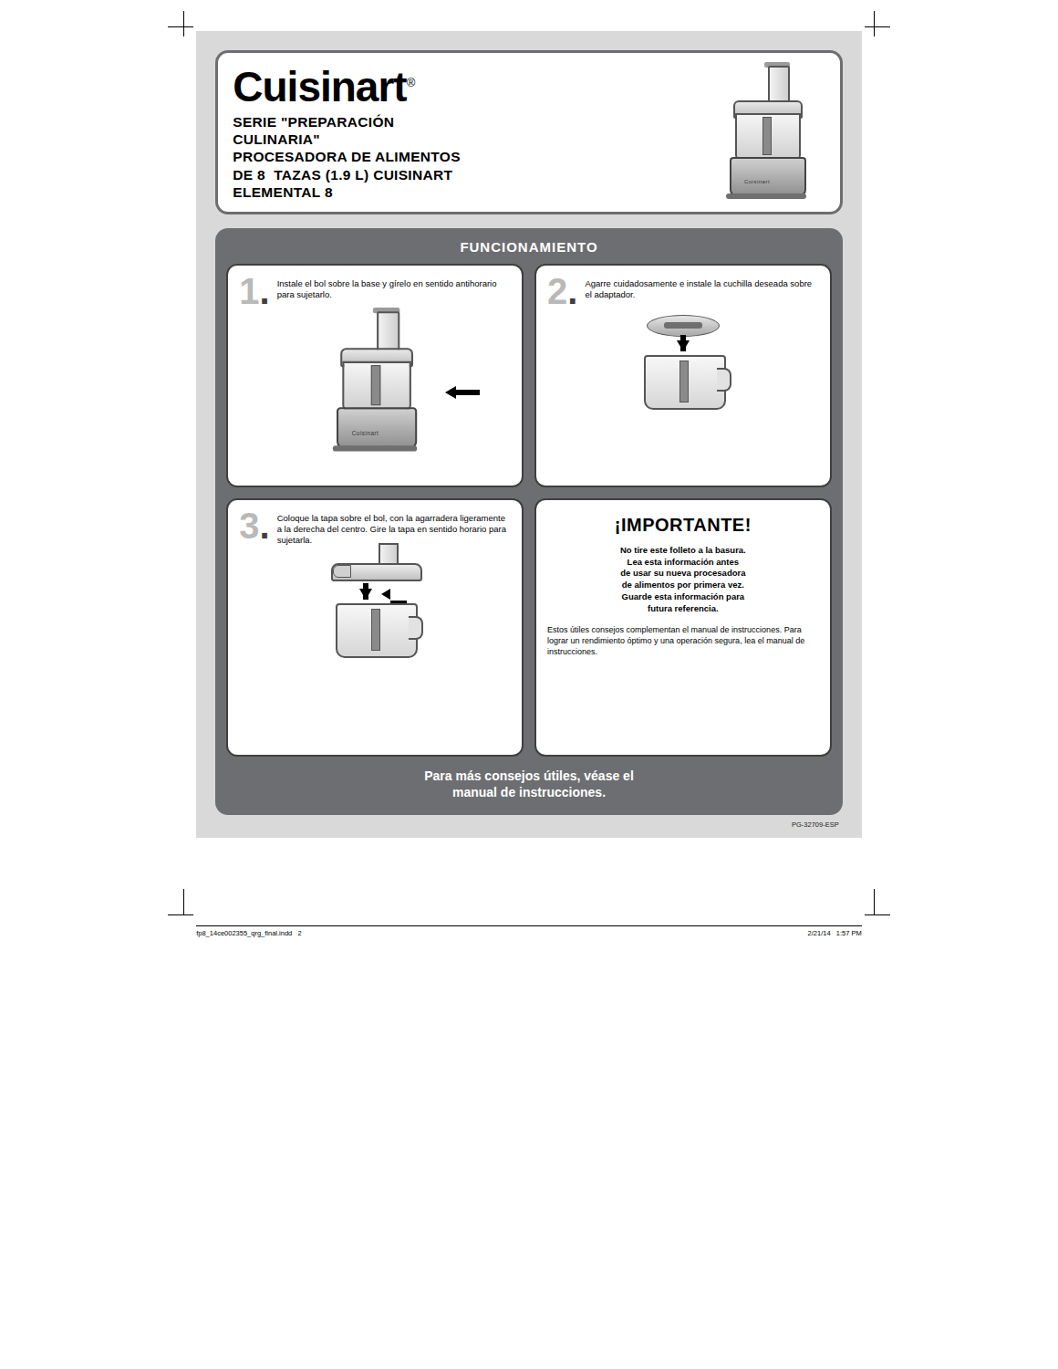Cuisinart®
SERIE "PREPARACIÓN
CULINARIA"
PROCESADORA DE ALIMENTOS
DE 8 TAZAS (1.9 L) CUISINART
ELEMENTAL 8
Cuisinart
FUNCIONAMIENTO
1.
Instale el bol sobre la base y gírelo en sentido antihorario para sujetarlo.
Cuisinart
2.
Agarre cuidadosamente e instale la cuchilla deseada sobre el adaptador.
3.
Coloque la tapa sobre el bol, con la agarradera ligeramente a la derecha del centro. Gire la tapa en sentido horario para sujetarla.
¡IMPORTANTE!
No tire este folleto a la basura.
Lea esta información antes
de usar su nueva procesadora
de alimentos por primera vez.
Guarde esta información para
futura referencia.
Estos útiles consejos complementan el manual de instrucciones. Para lograr un rendimiento óptimo y una operación segura, lea el manual de instrucciones.
Para más consejos útiles, véase el
manual de instrucciones.
PG-32709-ESP
fp8_14ce002355_qrg_final.indd 2 2/21/14 1:57 PM